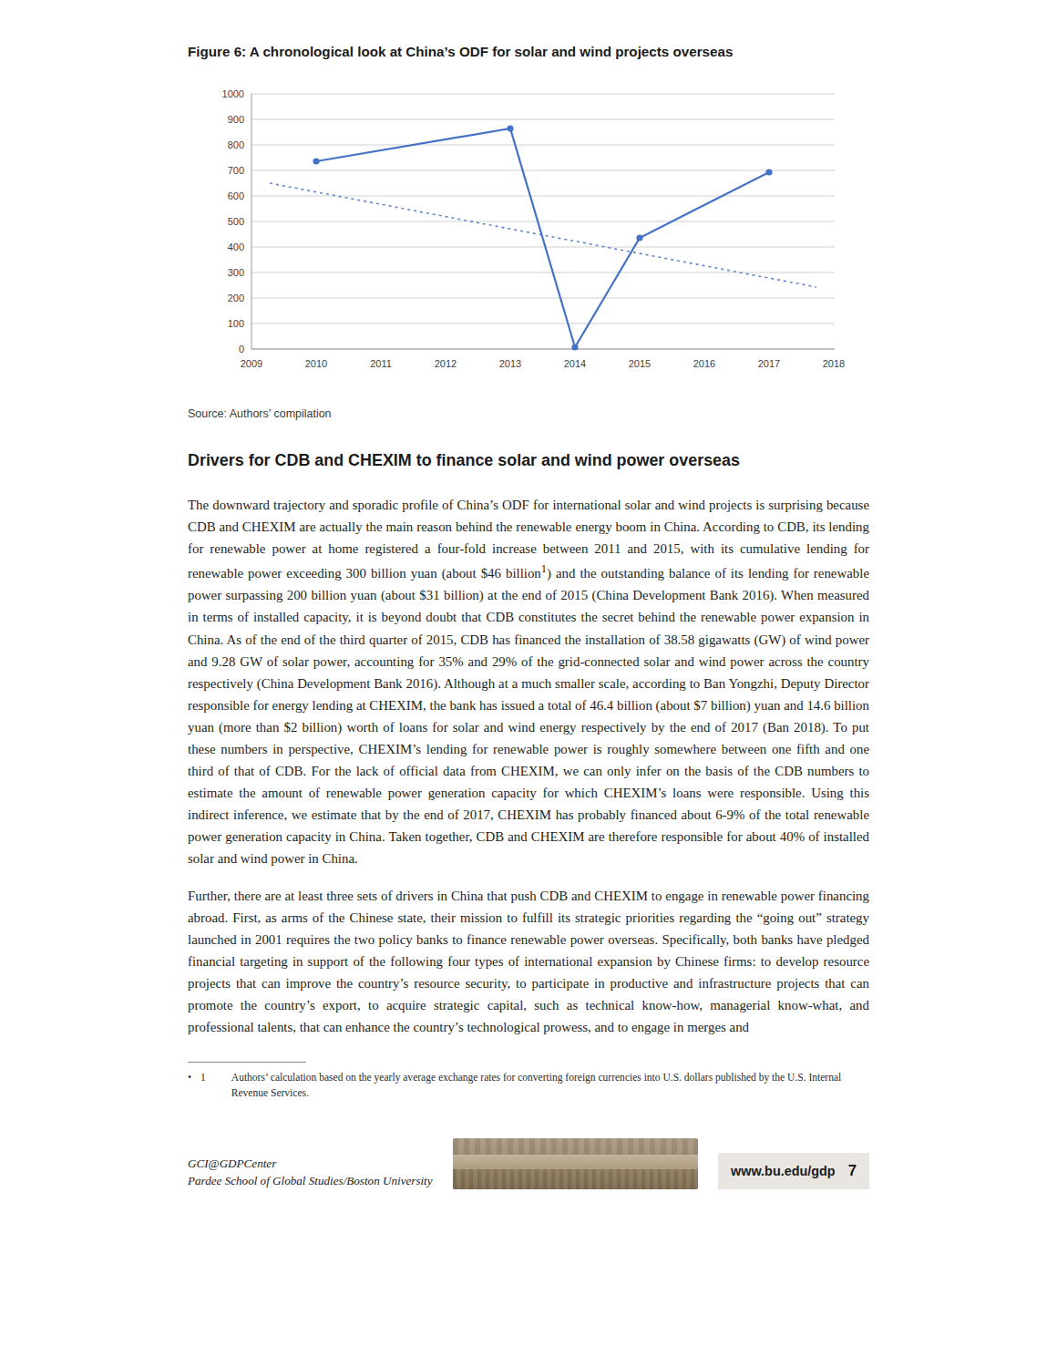Figure 6: A chronological look at China’s ODF for solar and wind projects overseas
1000 900 800 700 600 500 400 300 200 100 0 2009 2010 2011 2012 2013 2014 2015 2016 2017 2018
Source: Authors’ compilation
Drivers for CDB and CHEXIM to finance solar and wind power overseas
The downward trajectory and sporadic profile of China’s ODF for international solar and wind projects is surprising because CDB and CHEXIM are actually the main reason behind the renewable energy boom in China. According to CDB, its lending for renewable power at home registered a four-fold increase between 2011 and 2015, with its cumulative lending for renewable power exceeding 300 billion yuan (about $46 billion1) and the outstanding balance of its lending for renewable power surpassing 200 billion yuan (about $31 billion) at the end of 2015 (China Development Bank 2016). When measured in terms of installed capacity, it is beyond doubt that CDB constitutes the secret behind the renewable power expansion in China. As of the end of the third quarter of 2015, CDB has financed the installation of 38.58 gigawatts (GW) of wind power and 9.28 GW of solar power, accounting for 35% and 29% of the grid-connected solar and wind power across the country respectively (China Development Bank 2016). Although at a much smaller scale, according to Ban Yongzhi, Deputy Director responsible for energy lending at CHEXIM, the bank has issued a total of 46.4 billion (about $7 billion) yuan and 14.6 billion yuan (more than $2 billion) worth of loans for solar and wind energy respectively by the end of 2017 (Ban 2018). To put these numbers in perspective, CHEXIM’s lending for renewable power is roughly somewhere between one fifth and one third of that of CDB. For the lack of official data from CHEXIM, we can only infer on the basis of the CDB numbers to estimate the amount of renewable power generation capacity for which CHEXIM’s loans were responsible. Using this indirect inference, we estimate that by the end of 2017, CHEXIM has probably financed about 6-9% of the total renewable power generation capacity in China. Taken together, CDB and CHEXIM are therefore responsible for about 40% of installed solar and wind power in China.
Further, there are at least three sets of drivers in China that push CDB and CHEXIM to engage in renewable power financing abroad. First, as arms of the Chinese state, their mission to fulfill its strategic priorities regarding the “going out” strategy launched in 2001 requires the two policy banks to finance renewable power overseas. Specifically, both banks have pledged financial targeting in support of the following four types of international expansion by Chinese firms: to develop resource projects that can improve the country’s resource security, to participate in productive and infrastructure projects that can promote the country’s export, to acquire strategic capital, such as technical know-how, managerial know-what, and professional talents, that can enhance the country’s technological prowess, and to engage in merges and
• 1 Authors’ calculation based on the yearly average exchange rates for converting foreign currencies into U.S. dollars published by the U.S. Internal Revenue Services.
GCI@GDPCenter
Pardee School of Global Studies/Boston University
www.bu.edu/gdp 7